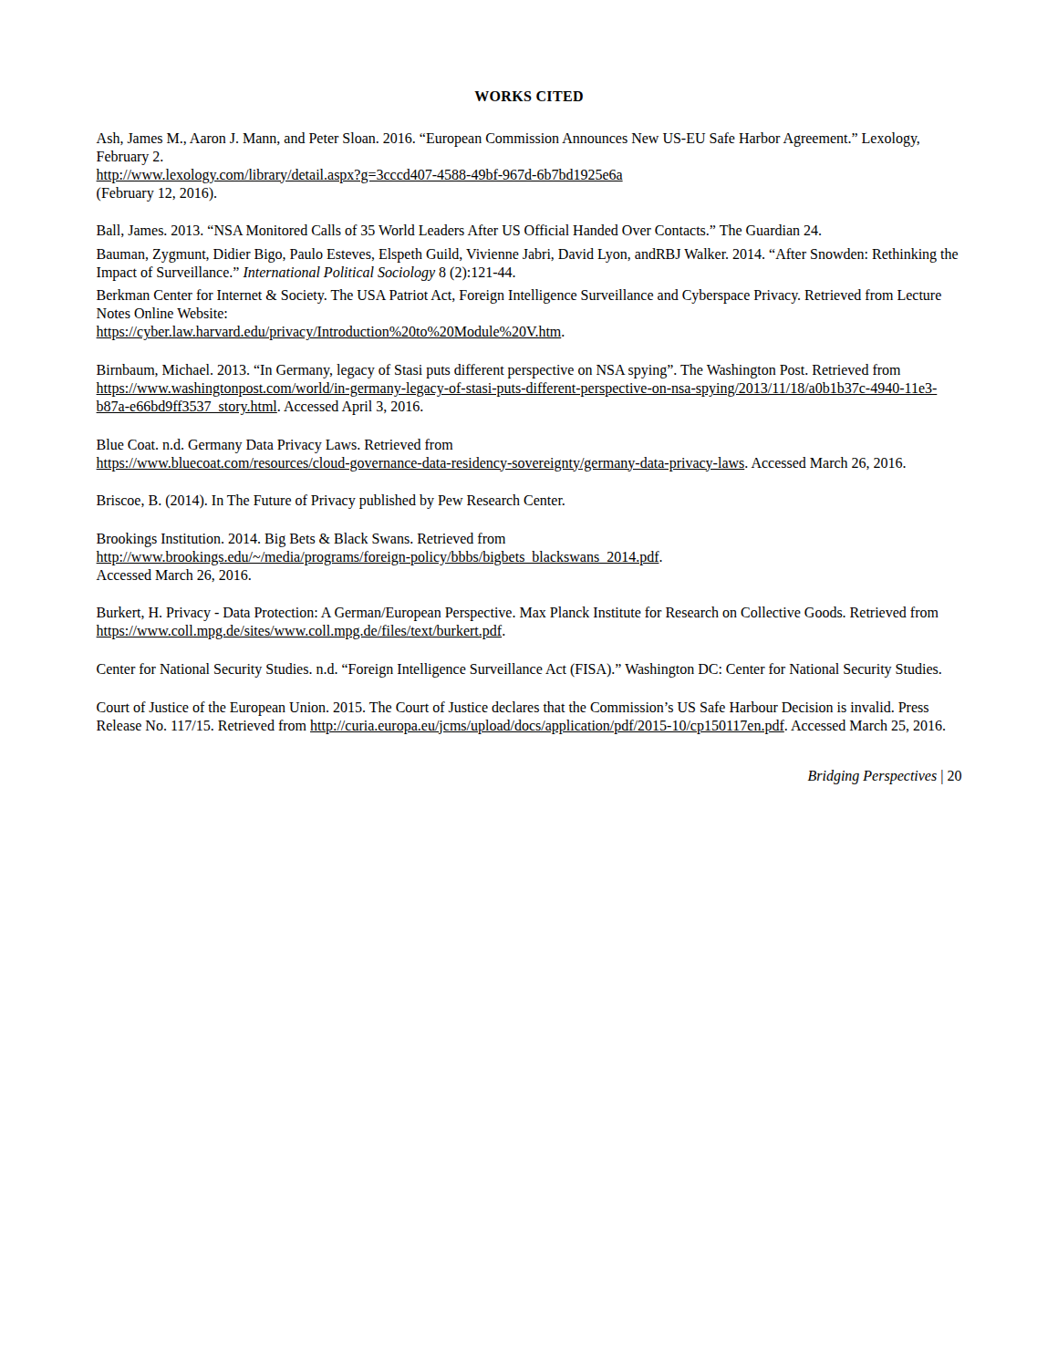WORKS CITED
Ash, James M., Aaron J. Mann, and Peter Sloan. 2016. “European Commission Announces New US-EU Safe Harbor Agreement.” Lexology, February 2.
http://www.lexology.com/library/detail.aspx?g=3cccd407-4588-49bf-967d-6b7bd1925e6a
(February 12, 2016).
Ball, James. 2013. “NSA Monitored Calls of 35 World Leaders After US Official Handed Over Contacts.” The Guardian 24.
Bauman, Zygmunt, Didier Bigo, Paulo Esteves, Elspeth Guild, Vivienne Jabri, David Lyon, andRBJ Walker. 2014. “After Snowden: Rethinking the Impact of Surveillance.” International Political Sociology 8 (2):121-44.
Berkman Center for Internet & Society. The USA Patriot Act, Foreign Intelligence Surveillance and Cyberspace Privacy. Retrieved from Lecture Notes Online Website:
https://cyber.law.harvard.edu/privacy/Introduction%20to%20Module%20V.htm.
Birnbaum, Michael. 2013. “In Germany, legacy of Stasi puts different perspective on NSA spying”. The Washington Post. Retrieved from https://www.washingtonpost.com/world/in-germany-legacy-of-stasi-puts-different-perspective-on-nsa-spying/2013/11/18/a0b1b37c-4940-11e3-b87a-e66bd9ff3537_story.html. Accessed April 3, 2016.
Blue Coat. n.d. Germany Data Privacy Laws. Retrieved from
https://www.bluecoat.com/resources/cloud-governance-data-residency-sovereignty/germany-data-privacy-laws. Accessed March 26, 2016.
Briscoe, B. (2014). In The Future of Privacy published by Pew Research Center.
Brookings Institution. 2014. Big Bets & Black Swans. Retrieved from
http://www.brookings.edu/~/media/programs/foreign-policy/bbbs/bigbets_blackswans_2014.pdf.
Accessed March 26, 2016.
Burkert, H. Privacy - Data Protection: A German/European Perspective. Max Planck Institute for Research on Collective Goods. Retrieved from
https://www.coll.mpg.de/sites/www.coll.mpg.de/files/text/burkert.pdf.
Center for National Security Studies. n.d. “Foreign Intelligence Surveillance Act (FISA).” Washington DC: Center for National Security Studies.
Court of Justice of the European Union. 2015. The Court of Justice declares that the Commission’s US Safe Harbour Decision is invalid. Press Release No. 117/15. Retrieved from http://curia.europa.eu/jcms/upload/docs/application/pdf/2015-10/cp150117en.pdf. Accessed March 25, 2016.
Bridging Perspectives | 20